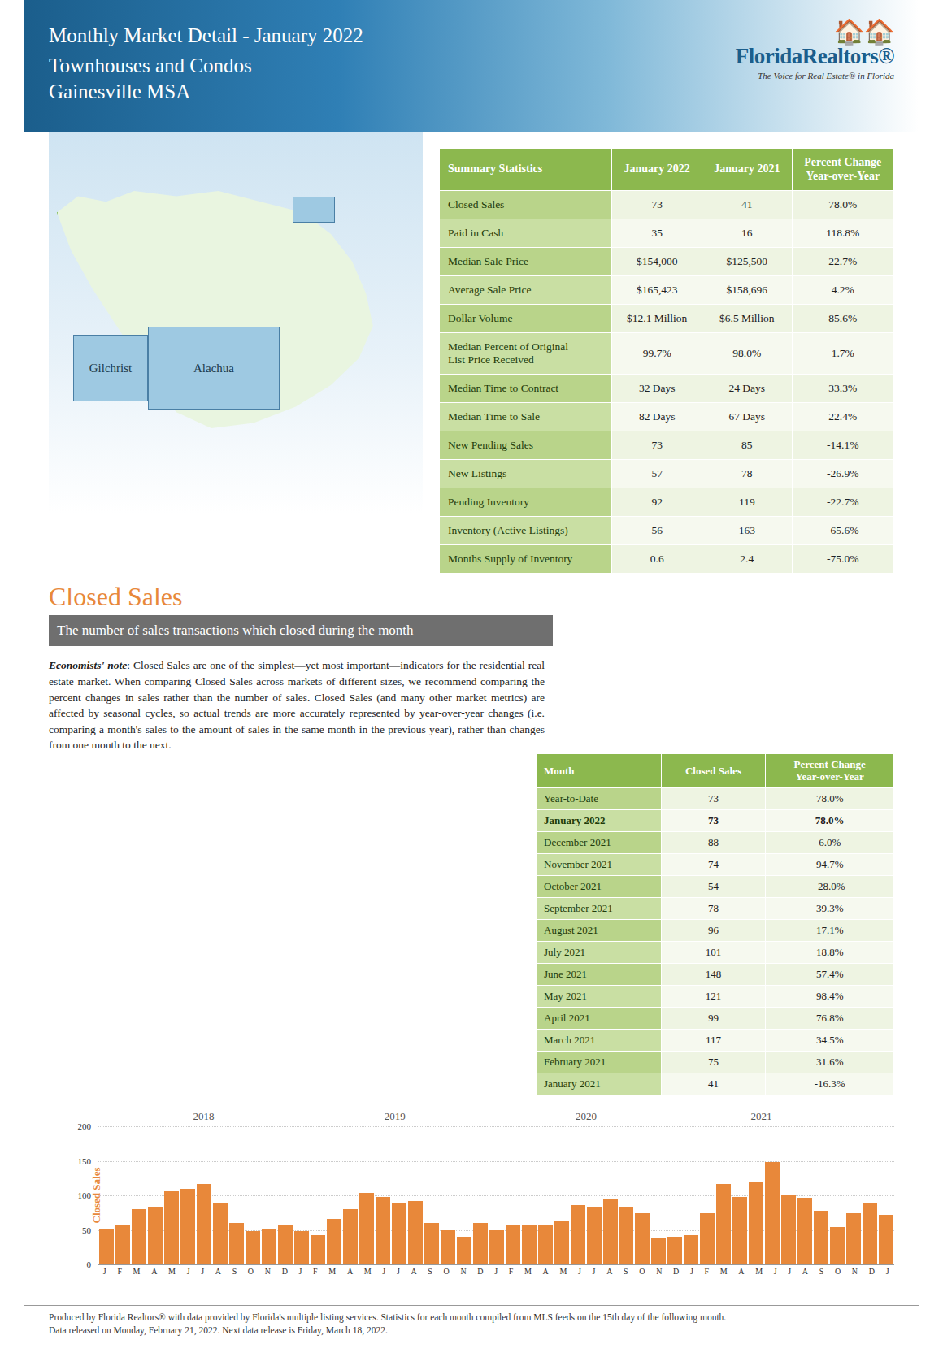Monthly Market Detail - January 2022
Townhouses and Condos
Gainesville MSA
🏠🏠
Florida Realtors®
The Voice for Real Estate® in Florida
Gilchrist
Alachua
| Summary Statistics | January 2022 | January 2021 | Percent Change Year-over-Year |
| --- | --- | --- | --- |
| Closed Sales | 73 | 41 | 78.0% |
| Paid in Cash | 35 | 16 | 118.8% |
| Median Sale Price | $154,000 | $125,500 | 22.7% |
| Average Sale Price | $165,423 | $158,696 | 4.2% |
| Dollar Volume | $12.1 Million | $6.5 Million | 85.6% |
| Median Percent of Original List Price Received | 99.7% | 98.0% | 1.7% |
| Median Time to Contract | 32 Days | 24 Days | 33.3% |
| Median Time to Sale | 82 Days | 67 Days | 22.4% |
| New Pending Sales | 73 | 85 | -14.1% |
| New Listings | 57 | 78 | -26.9% |
| Pending Inventory | 92 | 119 | -22.7% |
| Inventory (Active Listings) | 56 | 163 | -65.6% |
| Months Supply of Inventory | 0.6 | 2.4 | -75.0% |
Closed Sales
The number of sales transactions which closed during the month
Economists' note: Closed Sales are one of the simplest—yet most important—indicators for the residential real estate market. When comparing Closed Sales across markets of different sizes, we recommend comparing the percent changes in sales rather than the number of sales. Closed Sales (and many other market metrics) are affected by seasonal cycles, so actual trends are more accurately represented by year-over-year changes (i.e. comparing a month's sales to the amount of sales in the same month in the previous year), rather than changes from one month to the next.
| Month | Closed Sales | Percent Change Year-over-Year |
| --- | --- | --- |
| Year-to-Date | 73 | 78.0% |
| January 2022 | 73 | 78.0% |
| December 2021 | 88 | 6.0% |
| November 2021 | 74 | 94.7% |
| October 2021 | 54 | -28.0% |
| September 2021 | 78 | 39.3% |
| August 2021 | 96 | 17.1% |
| July 2021 | 101 | 18.8% |
| June 2021 | 148 | 57.4% |
| May 2021 | 121 | 98.4% |
| April 2021 | 99 | 76.8% |
| March 2021 | 117 | 34.5% |
| February 2021 | 75 | 31.6% |
| January 2021 | 41 | -16.3% |
2018 2019 2020 2021
Closed Sales
200 150 100 50 0
JFMAMJJASOND JFMAMJJASOND JFMAMJJASOND JFMAMJJASOND J
Produced by Florida Realtors® with data provided by Florida's multiple listing services. Statistics for each month compiled from MLS feeds on the 15th day of the following month.
Data released on Monday, February 21, 2022. Next data release is Friday, March 18, 2022.